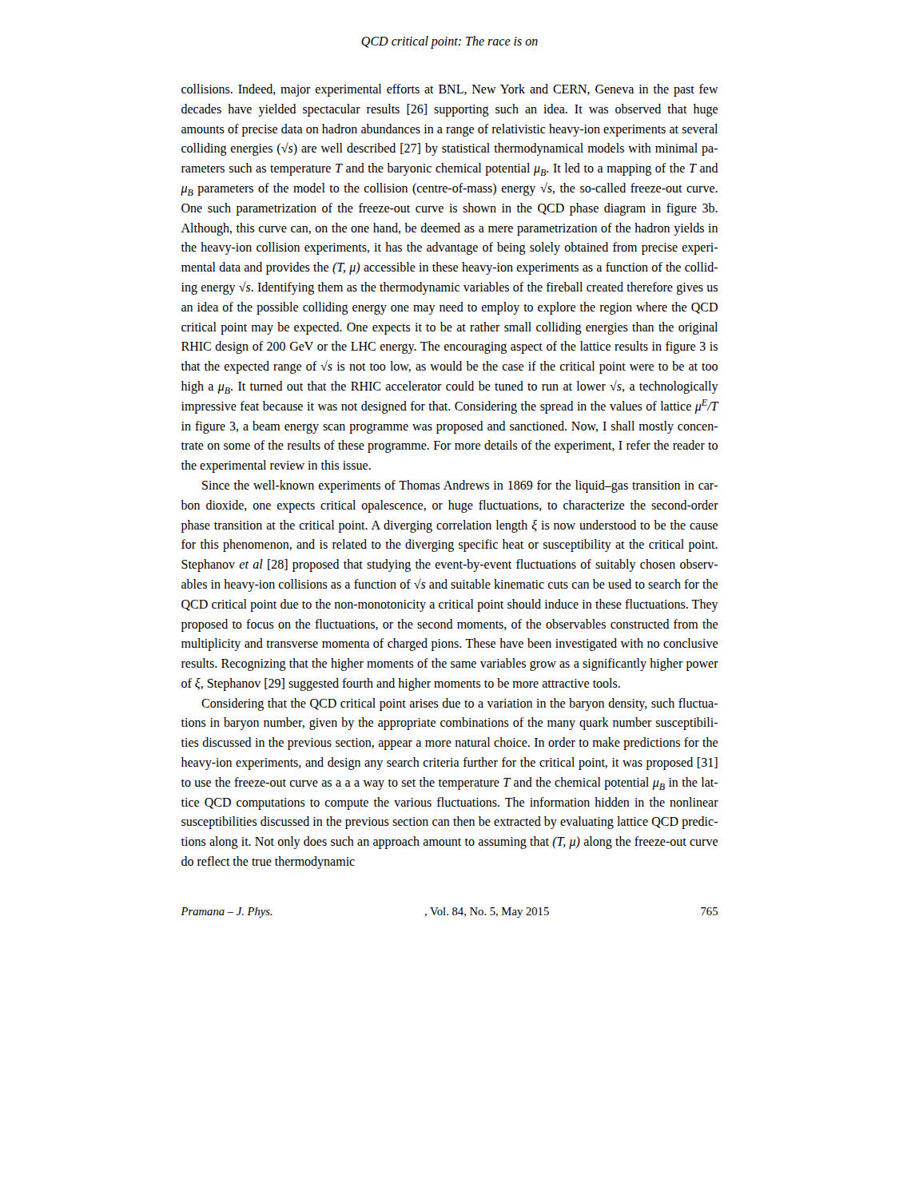QCD critical point: The race is on
collisions. Indeed, major experimental efforts at BNL, New York and CERN, Geneva in the past few decades have yielded spectacular results [26] supporting such an idea. It was observed that huge amounts of precise data on hadron abundances in a range of relativistic heavy-ion experiments at several colliding energies (√s) are well described [27] by statistical thermodynamical models with minimal parameters such as temperature T and the baryonic chemical potential μB. It led to a mapping of the T and μB parameters of the model to the collision (centre-of-mass) energy √s, the so-called freeze-out curve. One such parametrization of the freeze-out curve is shown in the QCD phase diagram in figure 3b. Although, this curve can, on the one hand, be deemed as a mere parametrization of the hadron yields in the heavy-ion collision experiments, it has the advantage of being solely obtained from precise experimental data and provides the (T, μ) accessible in these heavy-ion experiments as a function of the colliding energy √s. Identifying them as the thermodynamic variables of the fireball created therefore gives us an idea of the possible colliding energy one may need to employ to explore the region where the QCD critical point may be expected. One expects it to be at rather small colliding energies than the original RHIC design of 200 GeV or the LHC energy. The encouraging aspect of the lattice results in figure 3 is that the expected range of √s is not too low, as would be the case if the critical point were to be at too high a μB. It turned out that the RHIC accelerator could be tuned to run at lower √s, a technologically impressive feat because it was not designed for that. Considering the spread in the values of lattice μE/T in figure 3, a beam energy scan programme was proposed and sanctioned. Now, I shall mostly concentrate on some of the results of these programme. For more details of the experiment, I refer the reader to the experimental review in this issue.
Since the well-known experiments of Thomas Andrews in 1869 for the liquid–gas transition in carbon dioxide, one expects critical opalescence, or huge fluctuations, to characterize the second-order phase transition at the critical point. A diverging correlation length ξ is now understood to be the cause for this phenomenon, and is related to the diverging specific heat or susceptibility at the critical point. Stephanov et al [28] proposed that studying the event-by-event fluctuations of suitably chosen observables in heavy-ion collisions as a function of √s and suitable kinematic cuts can be used to search for the QCD critical point due to the non-monotonicity a critical point should induce in these fluctuations. They proposed to focus on the fluctuations, or the second moments, of the observables constructed from the multiplicity and transverse momenta of charged pions. These have been investigated with no conclusive results. Recognizing that the higher moments of the same variables grow as a significantly higher power of ξ, Stephanov [29] suggested fourth and higher moments to be more attractive tools.
Considering that the QCD critical point arises due to a variation in the baryon density, such fluctuations in baryon number, given by the appropriate combinations of the many quark number susceptibilities discussed in the previous section, appear a more natural choice. In order to make predictions for the heavy-ion experiments, and design any search criteria further for the critical point, it was proposed [31] to use the freeze-out curve as a a a way to set the temperature T and the chemical potential μB in the lattice QCD computations to compute the various fluctuations. The information hidden in the nonlinear susceptibilities discussed in the previous section can then be extracted by evaluating lattice QCD predictions along it. Not only does such an approach amount to assuming that (T, μ) along the freeze-out curve do reflect the true thermodynamic
Pramana – J. Phys. , Vol. 84, No. 5, May 2015 765